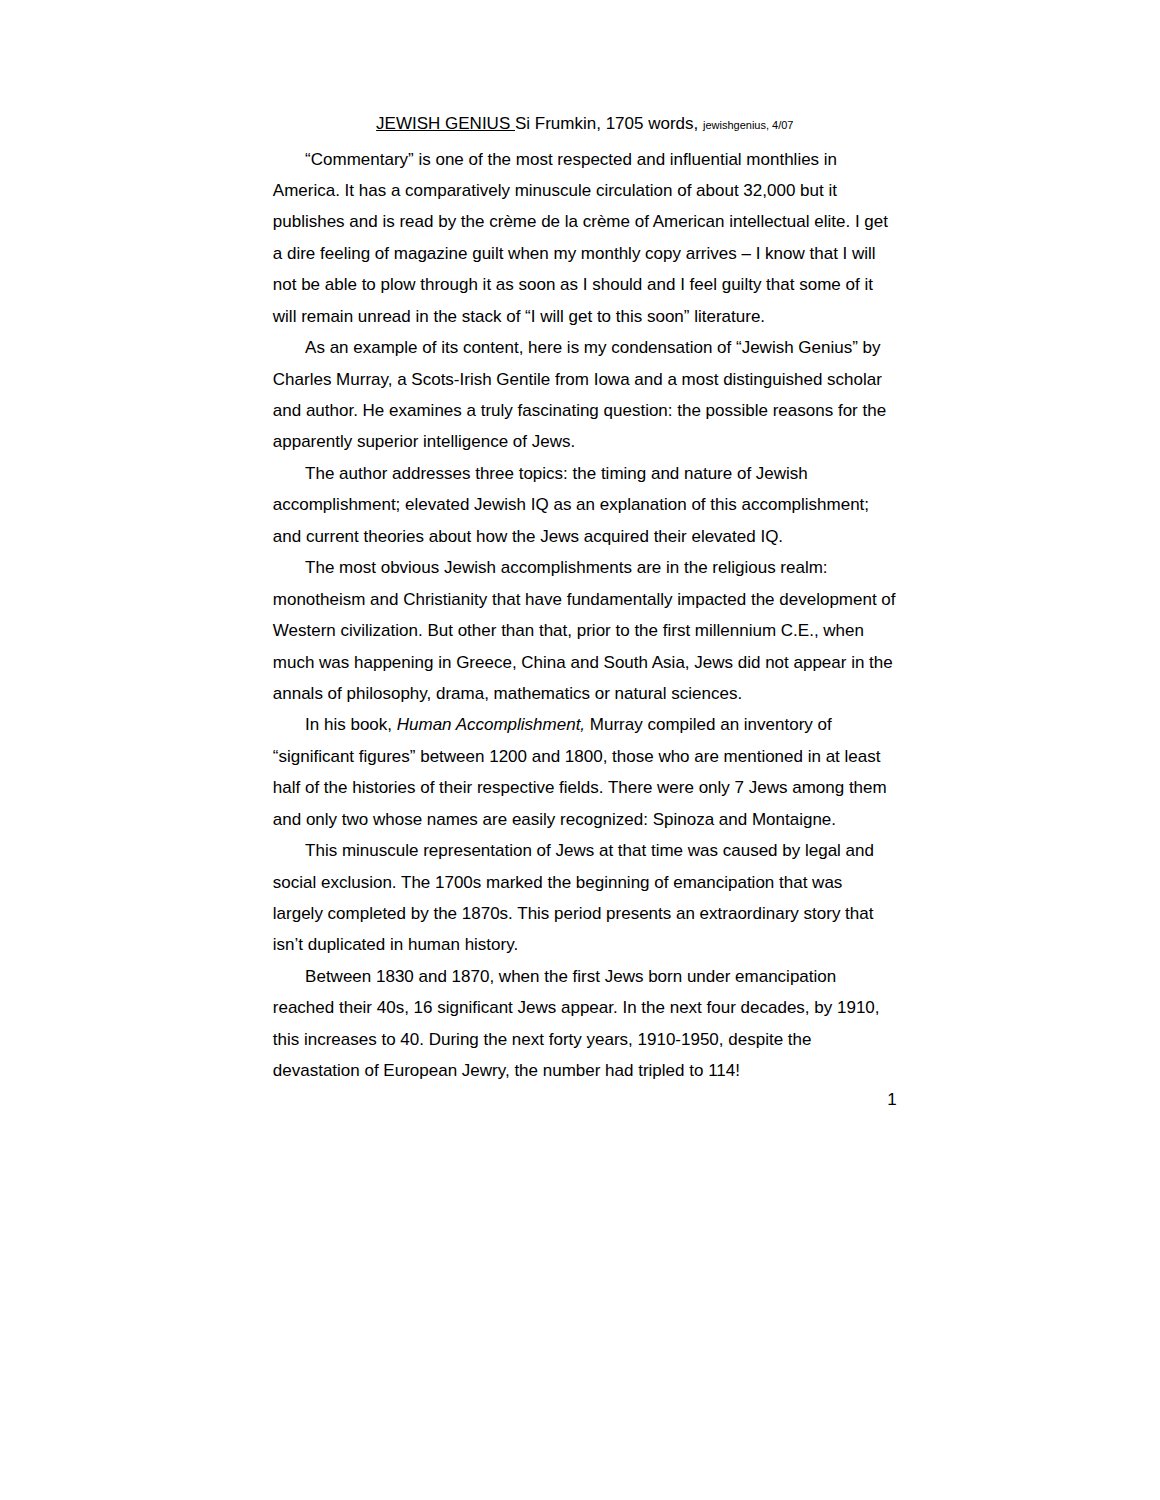JEWISH GENIUS Si Frumkin, 1705 words, jewishgenius, 4/07
“Commentary” is one of the most respected and influential monthlies in America. It has a comparatively minuscule circulation of about 32,000 but it publishes and is read by the crème de la crème of American intellectual elite. I get a dire feeling of magazine guilt when my monthly copy arrives – I know that I will not be able to plow through it as soon as I should and I feel guilty that some of it will remain unread in the stack of “I will get to this soon” literature.
As an example of its content, here is my condensation of “Jewish Genius” by Charles Murray, a Scots-Irish Gentile from Iowa and a most distinguished scholar and author. He examines a truly fascinating question: the possible reasons for the apparently superior intelligence of Jews.
The author addresses three topics: the timing and nature of Jewish accomplishment; elevated Jewish IQ as an explanation of this accomplishment; and current theories about how the Jews acquired their elevated IQ.
The most obvious Jewish accomplishments are in the religious realm: monotheism and Christianity that have fundamentally impacted the development of Western civilization. But other than that, prior to the first millennium C.E., when much was happening in Greece, China and South Asia, Jews did not appear in the annals of philosophy, drama, mathematics or natural sciences.
In his book, Human Accomplishment, Murray compiled an inventory of “significant figures” between 1200 and 1800, those who are mentioned in at least half of the histories of their respective fields. There were only 7 Jews among them and only two whose names are easily recognized: Spinoza and Montaigne.
This minuscule representation of Jews at that time was caused by legal and social exclusion. The 1700s marked the beginning of emancipation that was largely completed by the 1870s. This period presents an extraordinary story that isn’t duplicated in human history.
Between 1830 and 1870, when the first Jews born under emancipation reached their 40s, 16 significant Jews appear. In the next four decades, by 1910, this increases to 40. During the next forty years, 1910-1950, despite the devastation of European Jewry, the number had tripled to 114!
1